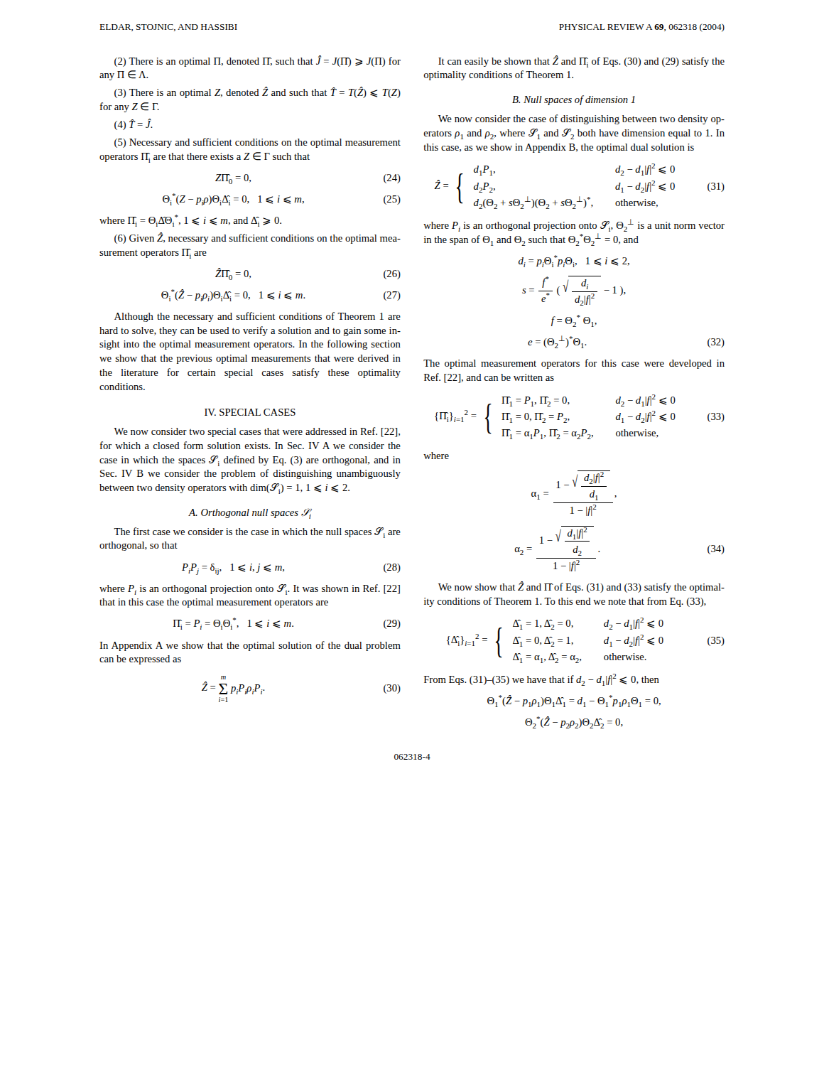ELDAR, STOJNIC, AND HASSIBI
PHYSICAL REVIEW A 69, 062318 (2004)
(2) There is an optimal Π, denoted Π̂, such that Ĵ = J(Π̂) ⩾ J(Π) for any Π ∈ Λ.
(3) There is an optimal Z, denoted Ẑ and such that T̂ = T(Ẑ) ⩽ T(Z) for any Z ∈ Γ.
(4) T̂ = Ĵ.
(5) Necessary and sufficient conditions on the optimal measurement operators Π̂i are that there exists a Z ∈ Γ such that
ZΠ̂0 = 0,
(24)
Θi*(Z − piρ)ΘiΔ̂i = 0, 1 ⩽ i ⩽ m,
(25)
where Π̂i = ΘiΔ̂Θi*, 1 ⩽ i ⩽ m, and Δ̂i ⩾ 0.
(6) Given Ẑ, necessary and sufficient conditions on the optimal measurement operators Π̂i are
ẐΠ̂0 = 0,
(26)
Θi*(Ẑ − piρi)ΘiΔ̂i = 0, 1 ⩽ i ⩽ m.
(27)
Although the necessary and sufficient conditions of Theorem 1 are hard to solve, they can be used to verify a solution and to gain some insight into the optimal measurement operators. In the following section we show that the previous optimal measurements that were derived in the literature for certain special cases satisfy these optimality conditions.
IV. SPECIAL CASES
We now consider two special cases that were addressed in Ref. [22], for which a closed form solution exists. In Sec. IV A we consider the case in which the spaces 𝒮i defined by Eq. (3) are orthogonal, and in Sec. IV B we consider the problem of distinguishing unambiguously between two density operators with dim(𝒮i) = 1, 1 ⩽ i ⩽ 2.
A. Orthogonal null spaces 𝒮i
The first case we consider is the case in which the null spaces 𝒮i are orthogonal, so that
PiPj = δij, 1 ⩽ i, j ⩽ m,
(28)
where Pi is an orthogonal projection onto 𝒮i. It was shown in Ref. [22] that in this case the optimal measurement operators are
Π̂i = Pi = ΘiΘi*, 1 ⩽ i ⩽ m.
(29)
In Appendix A we show that the optimal solution of the dual problem can be expressed as
Ẑ = m Σ i=1 piPiρiPi.
(30)
It can easily be shown that Ẑ and Π̂i of Eqs. (30) and (29) satisfy the optimality conditions of Theorem 1.
B. Null spaces of dimension 1
We now consider the case of distinguishing between two density operators ρ1 and ρ2, where 𝒮1 and 𝒮2 both have dimension equal to 1. In this case, as we show in Appendix B, the optimal dual solution is
Ẑ = {
| d 1 P 1 , | d 2 − d 1 / f / 2 ⩽ 0 |
| d 2 P 2 , | d 1 − d 2 / f / 2 ⩽ 0 |
| d 2 (Θ 2 + s Θ 2 ⊥ )(Θ 2 + s Θ 2 ⊥ ) * , | otherwise, |
(31)
where Pi is an orthogonal projection onto 𝒮i, Θ2⊥ is a unit norm vector in the span of Θ1 and Θ2 such that Θ2*Θ2⊥ = 0, and
di = pi Θi*pi Θi, 1 ⩽ i ⩽ 2,
s = f* e* ( √ di d2|f|2 − 1 ),
f = Θ2* Θ1,
e = (Θ2⊥)*Θ1.
(32)
The optimal measurement operators for this case were developed in Ref. [22], and can be written as
{Π̂i}i=12 = {
| Π̂ 1 = P 1 , Π̂ 2 = 0, | d 2 − d 1 / f / 2 ⩽ 0 |
| Π̂ 1 = 0, Π̂ 2 = P 2 , | d 1 − d 2 / f / 2 ⩽ 0 |
| Π̂ 1 = α 1 P 1 , Π̂ 2 = α 2 P 2 , | otherwise, |
(33)
where
α1 = 1 − √ d2|f|2 d1 1 − |f|2 ,
α2 = 1 − √ d1|f|2 d2 1 − |f|2 .
(34)
We now show that Ẑ and Π̂ of Eqs. (31) and (33) satisfy the optimality conditions of Theorem 1. To this end we note that from Eq. (33),
{Δ̂i}i=12 = {
| Δ̂ 1 = 1, Δ̂ 2 = 0, | d 2 − d 1 / f / 2 ⩽ 0 |
| Δ̂ 1 = 0, Δ̂ 2 = 1, | d 1 − d 2 / f / 2 ⩽ 0 |
| Δ̂ 1 = α 1 , Δ̂ 2 = α 2 , | otherwise. |
(35)
From Eqs. (31)–(35) we have that if d2 − d1|f|2 ⩽ 0, then
Θ1*(Ẑ − p1ρ1)Θ1Δ̂1 = d1 − Θ1*p1ρ1Θ1 = 0,
Θ2*(Ẑ − p2ρ2)Θ2Δ̂2 = 0,
062318-4